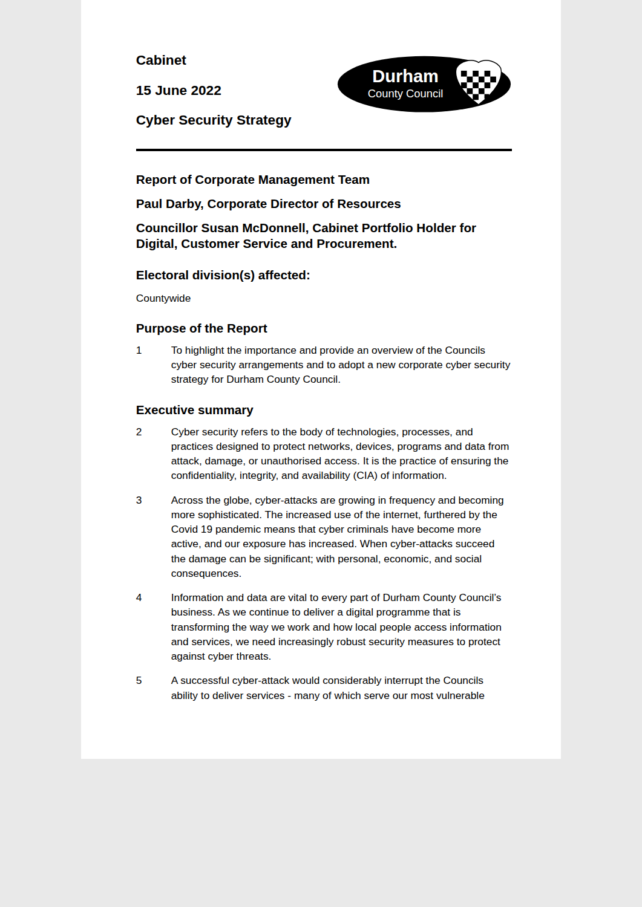Durham County Council
Cabinet
15 June 2022
Cyber Security Strategy
Report of Corporate Management Team
Paul Darby, Corporate Director of Resources
Councillor Susan McDonnell, Cabinet Portfolio Holder for Digital, Customer Service and Procurement.
Electoral division(s) affected:
Countywide
Purpose of the Report
1
To highlight the importance and provide an overview of the Councils cyber security arrangements and to adopt a new corporate cyber security strategy for Durham County Council.
Executive summary
2
Cyber security refers to the body of technologies, processes, and practices designed to protect networks, devices, programs and data from attack, damage, or unauthorised access. It is the practice of ensuring the confidentiality, integrity, and availability (CIA) of information.
3
Across the globe, cyber-attacks are growing in frequency and becoming more sophisticated. The increased use of the internet, furthered by the Covid 19 pandemic means that cyber criminals have become more active, and our exposure has increased. When cyber-attacks succeed the damage can be significant; with personal, economic, and social consequences.
4
Information and data are vital to every part of Durham County Council’s business. As we continue to deliver a digital programme that is transforming the way we work and how local people access information and services, we need increasingly robust security measures to protect against cyber threats.
5
A successful cyber-attack would considerably interrupt the Councils ability to deliver services - many of which serve our most vulnerable